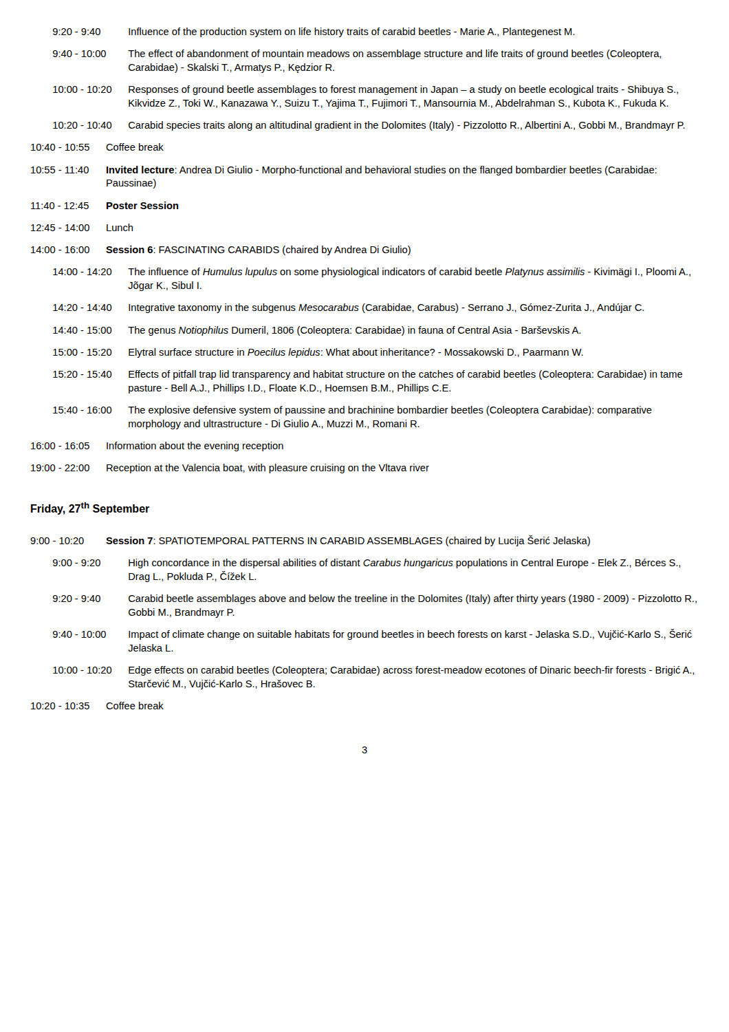9:20 - 9:40
Influence of the production system on life history traits of carabid beetles - Marie A., Plantegenest M.
9:40 - 10:00
The effect of abandonment of mountain meadows on assemblage structure and life traits of ground beetles (Coleoptera, Carabidae) - Skalski T., Armatys P., Kędzior R.
10:00 - 10:20
Responses of ground beetle assemblages to forest management in Japan – a study on beetle ecological traits - Shibuya S., Kikvidze Z., Toki W., Kanazawa Y., Suizu T., Yajima T., Fujimori T., Mansournia M., Abdelrahman S., Kubota K., Fukuda K.
10:20 - 10:40
Carabid species traits along an altitudinal gradient in the Dolomites (Italy) - Pizzolotto R., Albertini A., Gobbi M., Brandmayr P.
10:40 - 10:55
Coffee break
10:55 - 11:40
Invited lecture: Andrea Di Giulio - Morpho-functional and behavioral studies on the flanged bombardier beetles (Carabidae: Paussinae)
11:40 - 12:45
Poster Session
12:45 - 14:00
Lunch
14:00 - 16:00
Session 6: FASCINATING CARABIDS (chaired by Andrea Di Giulio)
14:00 - 14:20
The influence of Humulus lupulus on some physiological indicators of carabid beetle Platynus assimilis - Kivimägi I., Ploomi A., Jõgar K., Sibul I.
14:20 - 14:40
Integrative taxonomy in the subgenus Mesocarabus (Carabidae, Carabus) - Serrano J., Gómez-Zurita J., Andújar C.
14:40 - 15:00
The genus Notiophilus Dumeril, 1806 (Coleoptera: Carabidae) in fauna of Central Asia - Barševskis A.
15:00 - 15:20
Elytral surface structure in Poecilus lepidus: What about inheritance? - Mossakowski D., Paarmann W.
15:20 - 15:40
Effects of pitfall trap lid transparency and habitat structure on the catches of carabid beetles (Coleoptera: Carabidae) in tame pasture - Bell A.J., Phillips I.D., Floate K.D., Hoemsen B.M., Phillips C.E.
15:40 - 16:00
The explosive defensive system of paussine and brachinine bombardier beetles (Coleoptera Carabidae): comparative morphology and ultrastructure - Di Giulio A., Muzzi M., Romani R.
16:00 - 16:05
Information about the evening reception
19:00 - 22:00
Reception at the Valencia boat, with pleasure cruising on the Vltava river
Friday, 27th September
9:00 - 10:20
Session 7: SPATIOTEMPORAL PATTERNS IN CARABID ASSEMBLAGES (chaired by Lucija Šerić Jelaska)
9:00 - 9:20
High concordance in the dispersal abilities of distant Carabus hungaricus populations in Central Europe - Elek Z., Bérces S., Drag L., Pokluda P., Čížek L.
9:20 - 9:40
Carabid beetle assemblages above and below the treeline in the Dolomites (Italy) after thirty years (1980 - 2009) - Pizzolotto R., Gobbi M., Brandmayr P.
9:40 - 10:00
Impact of climate change on suitable habitats for ground beetles in beech forests on karst - Jelaska S.D., Vujčić-Karlo S., Šerić Jelaska L.
10:00 - 10:20
Edge effects on carabid beetles (Coleoptera; Carabidae) across forest-meadow ecotones of Dinaric beech-fir forests - Brigić A., Starčević M., Vujčić-Karlo S., Hrašovec B.
10:20 - 10:35
Coffee break
3